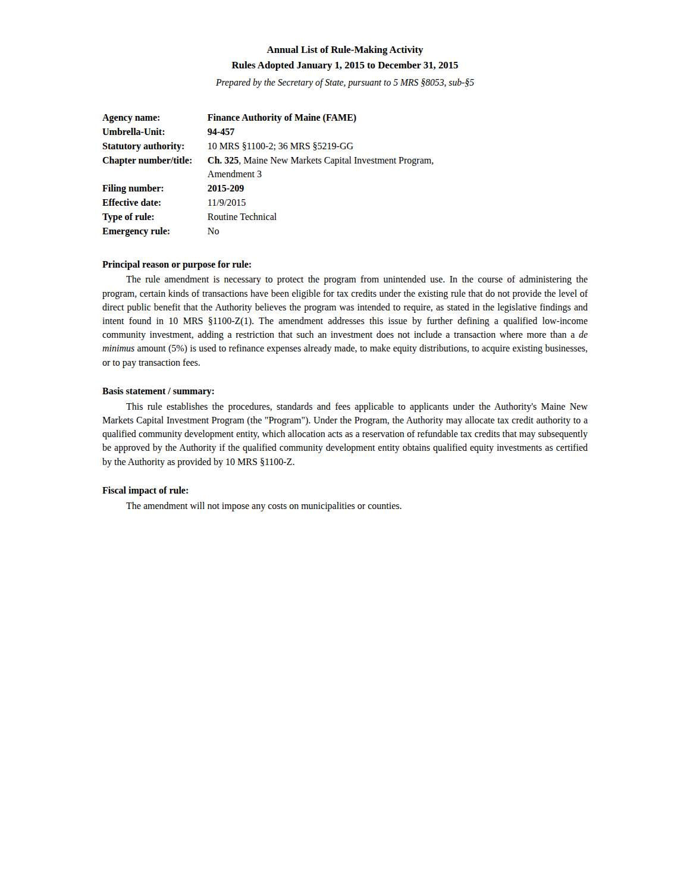Annual List of Rule-Making Activity
Rules Adopted January 1, 2015 to December 31, 2015
Prepared by the Secretary of State, pursuant to 5 MRS §8053, sub-§5
| Agency name: | Finance Authority of Maine (FAME) |
| Umbrella-Unit: | 94-457 |
| Statutory authority: | 10 MRS §1100-2; 36 MRS §5219-GG |
| Chapter number/title: | Ch. 325 , Maine New Markets Capital Investment Program, Amendment 3 |
| Filing number: | 2015-209 |
| Effective date: | 11/9/2015 |
| Type of rule: | Routine Technical |
| Emergency rule: | No |
Principal reason or purpose for rule:
The rule amendment is necessary to protect the program from unintended use. In the course of administering the program, certain kinds of transactions have been eligible for tax credits under the existing rule that do not provide the level of direct public benefit that the Authority believes the program was intended to require, as stated in the legislative findings and intent found in 10 MRS §1100-Z(1). The amendment addresses this issue by further defining a qualified low-income community investment, adding a restriction that such an investment does not include a transaction where more than a de minimus amount (5%) is used to refinance expenses already made, to make equity distributions, to acquire existing businesses, or to pay transaction fees.
Basis statement / summary:
This rule establishes the procedures, standards and fees applicable to applicants under the Authority's Maine New Markets Capital Investment Program (the "Program"). Under the Program, the Authority may allocate tax credit authority to a qualified community development entity, which allocation acts as a reservation of refundable tax credits that may subsequently be approved by the Authority if the qualified community development entity obtains qualified equity investments as certified by the Authority as provided by 10 MRS §1100-Z.
Fiscal impact of rule:
The amendment will not impose any costs on municipalities or counties.